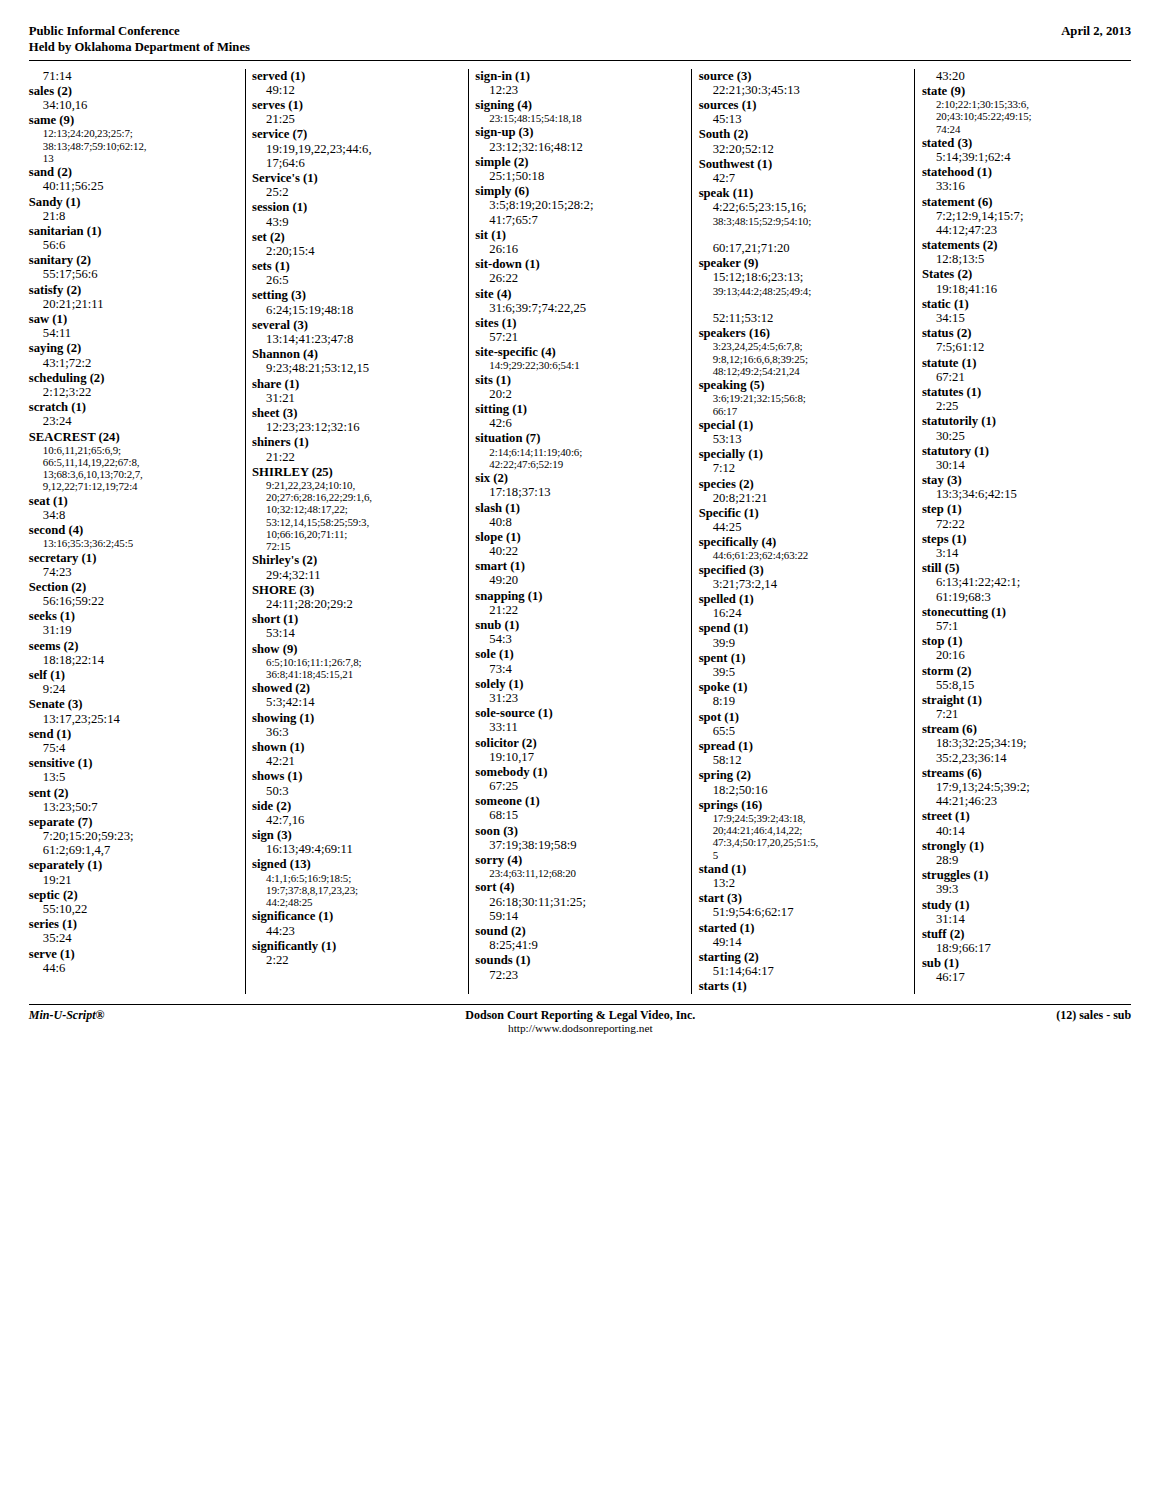Public Informal Conference
Held by Oklahoma Department of Mines
April 2, 2013
71:14
sales (2) 34:10,16
same (9) 12:13;24:20,23;25:7;
38:13;48:7;59:10;62:12,
13
sand (2) 40:11;56:25
Sandy (1) 21:8
sanitarian (1) 56:6
sanitary (2) 55:17;56:6
satisfy (2) 20:21;21:11
saw (1) 54:11
saying (2) 43:1;72:2
scheduling (2) 2:12;3:22
scratch (1) 23:24
SEACREST (24) 10:6,11,21;65:6,9;
66:5,11,14,19,22;67:8,
13;68:3,6,10,13;70:2,7,
9,12,22;71:12,19;72:4
seat (1) 34:8
second (4) 13:16;35:3;36:2;45:5
secretary (1) 74:23
Section (2) 56:16;59:22
seeks (1) 31:19
seems (2) 18:18;22:14
self (1) 9:24
Senate (3) 13:17,23;25:14
send (1) 75:4
sensitive (1) 13:5
sent (2) 13:23;50:7
separate (7) 7:20;15:20;59:23;
61:2;69:1,4,7
separately (1) 19:21
septic (2) 55:10,22
series (1) 35:24
serve (1) 44:6
served (1) 49:12
serves (1) 21:25
service (7) 19:19,19,22,23;44:6,
17;64:6
Service's (1) 25:2
session (1) 43:9
set (2) 2:20;15:4
sets (1) 26:5
setting (3) 6:24;15:19;48:18
several (3) 13:14;41:23;47:8
Shannon (4) 9:23;48:21;53:12,15
share (1) 31:21
sheet (3) 12:23;23:12;32:16
shiners (1) 21:22
SHIRLEY (25) 9:21,22,23,24;10:10,
20;27:6;28:16,22;29:1,6,
10;32:12;48:17,22;
53:12,14,15;58:25;59:3,
10;66:16,20;71:11;
72:15
Shirley's (2) 29:4;32:11
SHORE (3) 24:11;28:20;29:2
short (1) 53:14
show (9) 6:5;10:16;11:1;26:7,8;
36:8;41:18;45:15,21
showed (2) 5:3;42:14
showing (1) 36:3
shown (1) 42:21
shows (1) 50:3
side (2) 42:7,16
sign (3) 16:13;49:4;69:11
signed (13) 4:1,1;6:5;16:9;18:5;
19:7;37:8,8,17,23,23;
44:2;48:25
significance (1) 44:23
significantly (1) 2:22
sign-in (1) 12:23
signing (4) 23:15;48:15;54:18,18
sign-up (3) 23:12;32:16;48:12
simple (2) 25:1;50:18
simply (6) 3:5;8:19;20:15;28:2;
41:7;65:7
sit (1) 26:16
sit-down (1) 26:22
site (4) 31:6;39:7;74:22,25
sites (1) 57:21
site-specific (4) 14:9;29:22;30:6;54:1
sits (1) 20:2
sitting (1) 42:6
situation (7) 2:14;6:14;11:19;40:6;
42:22;47:6;52:19
six (2) 17:18;37:13
slash (1) 40:8
slope (1) 40:22
smart (1) 49:20
snapping (1) 21:22
snub (1) 54:3
sole (1) 73:4
solely (1) 31:23
sole-source (1) 33:11
solicitor (2) 19:10,17
somebody (1) 67:25
someone (1) 68:15
soon (3) 37:19;38:19;58:9
sorry (4) 23:4;63:11,12;68:20
sort (4) 26:18;30:11;31:25;
59:14
sound (2) 8:25;41:9
sounds (1) 72:23
source (3) 22:21;30:3;45:13
sources (1) 45:13
South (2) 32:20;52:12
Southwest (1) 42:7
speak (11) 4:22;6:5;23:15,16;
38:3;48:15;52:9;54:10;
60:17,21;71:20
speaker (9) 15:12;18:6;23:13;
39:13;44:2;48:25;49:4;
52:11;53:12
speakers (16) 3:23,24,25;4:5;6:7,8;
9:8,12;16:6,6,8;39:25;
48:12;49:2;54:21,24
speaking (5) 3:6;19:21;32:15;56:8;
66:17
special (1) 53:13
specially (1) 7:12
species (2) 20:8;21:21
Specific (1) 44:25
specifically (4) 44:6;61:23;62:4;63:22
specified (3) 3:21;73:2,14
spelled (1) 16:24
spend (1) 39:9
spent (1) 39:5
spoke (1) 8:19
spot (1) 65:5
spread (1) 58:12
spring (2) 18:2;50:16
springs (16) 17:9;24:5;39:2;43:18,
20;44:21;46:4,14,22;
47:3,4;50:17,20,25;51:5,
5
stand (1) 13:2
start (3) 51:9;54:6;62:17
started (1) 49:14
starting (2) 51:14;64:17
starts (1)
43:20
state (9) 2:10;22:1;30:15;33:6,
20;43:10;45:22;49:15;
74:24
stated (3) 5:14;39:1;62:4
statehood (1) 33:16
statement (6) 7:2;12:9,14;15:7;
44:12;47:23
statements (2) 12:8;13:5
States (2) 19:18;41:16
static (1) 34:15
status (2) 7:5;61:12
statute (1) 67:21
statutes (1) 2:25
statutorily (1) 30:25
statutory (1) 30:14
stay (3) 13:3;34:6;42:15
step (1) 72:22
steps (1) 3:14
still (5) 6:13;41:22;42:1;
61:19;68:3
stonecutting (1) 57:1
stop (1) 20:16
storm (2) 55:8,15
straight (1) 7:21
stream (6) 18:3;32:25;34:19;
35:2,23;36:14
streams (6) 17:9,13;24:5;39:2;
44:21;46:23
street (1) 40:14
strongly (1) 28:9
struggles (1) 39:3
study (1) 31:14
stuff (2) 18:9;66:17
sub (1) 46:17
Min-U-Script®
Dodson Court Reporting & Legal Video, Inc. http://www.dodsonreporting.net
(12) sales - sub